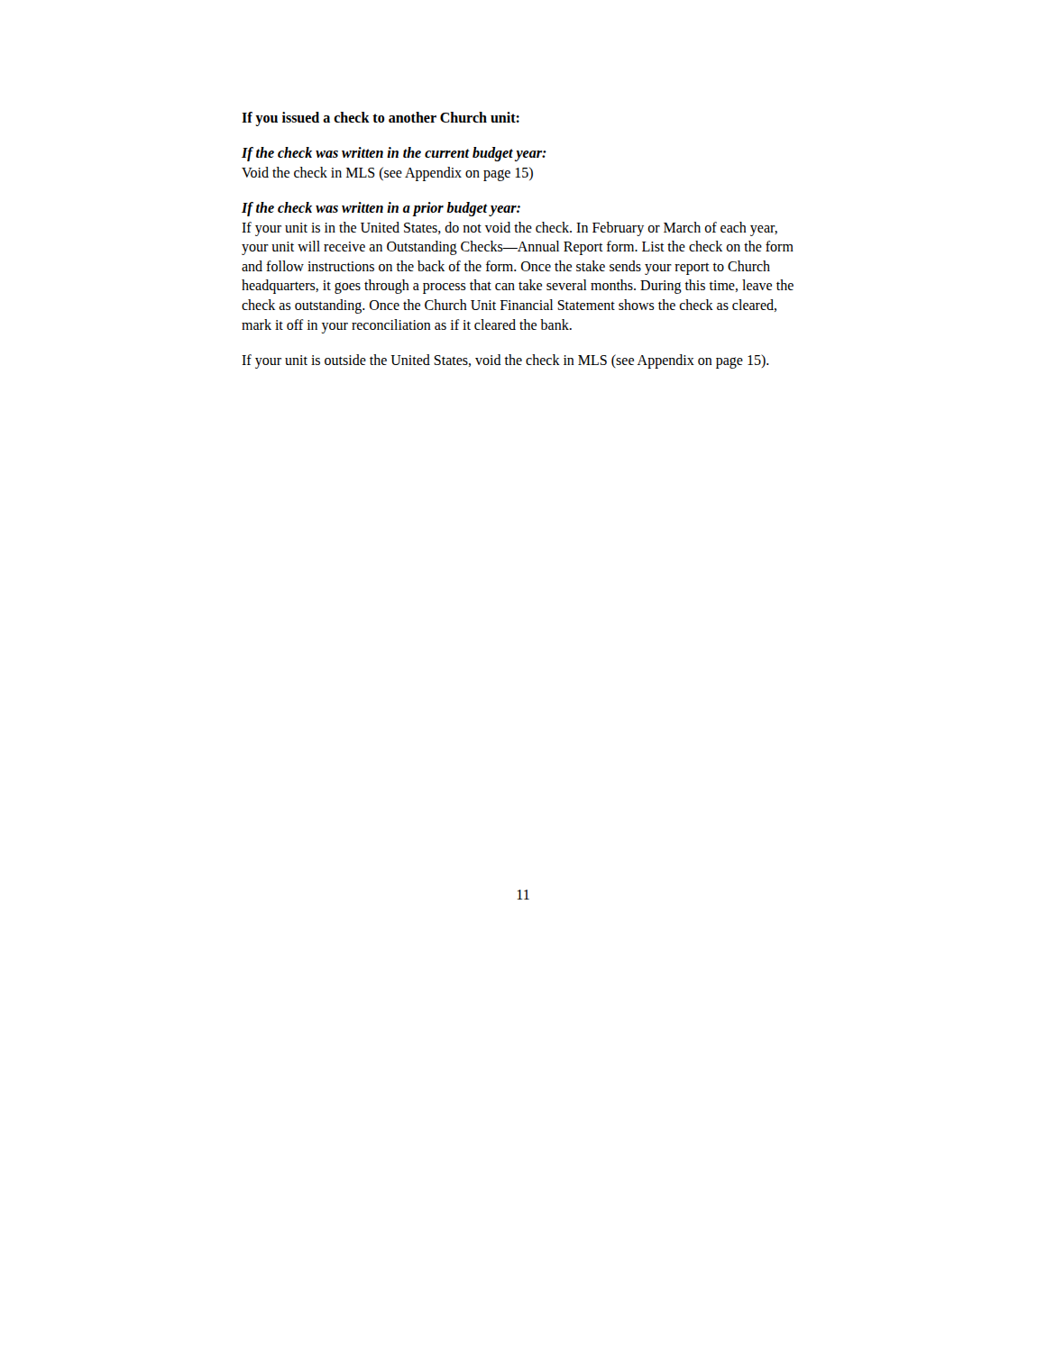If you issued a check to another Church unit:
If the check was written in the current budget year:
Void the check in MLS (see Appendix on page 15)
If the check was written in a prior budget year:
If your unit is in the United States, do not void the check. In February or March of each year, your unit will receive an Outstanding Checks—Annual Report form. List the check on the form and follow instructions on the back of the form. Once the stake sends your report to Church headquarters, it goes through a process that can take several months. During this time, leave the check as outstanding. Once the Church Unit Financial Statement shows the check as cleared, mark it off in your reconciliation as if it cleared the bank.
If your unit is outside the United States, void the check in MLS (see Appendix on page 15).
11